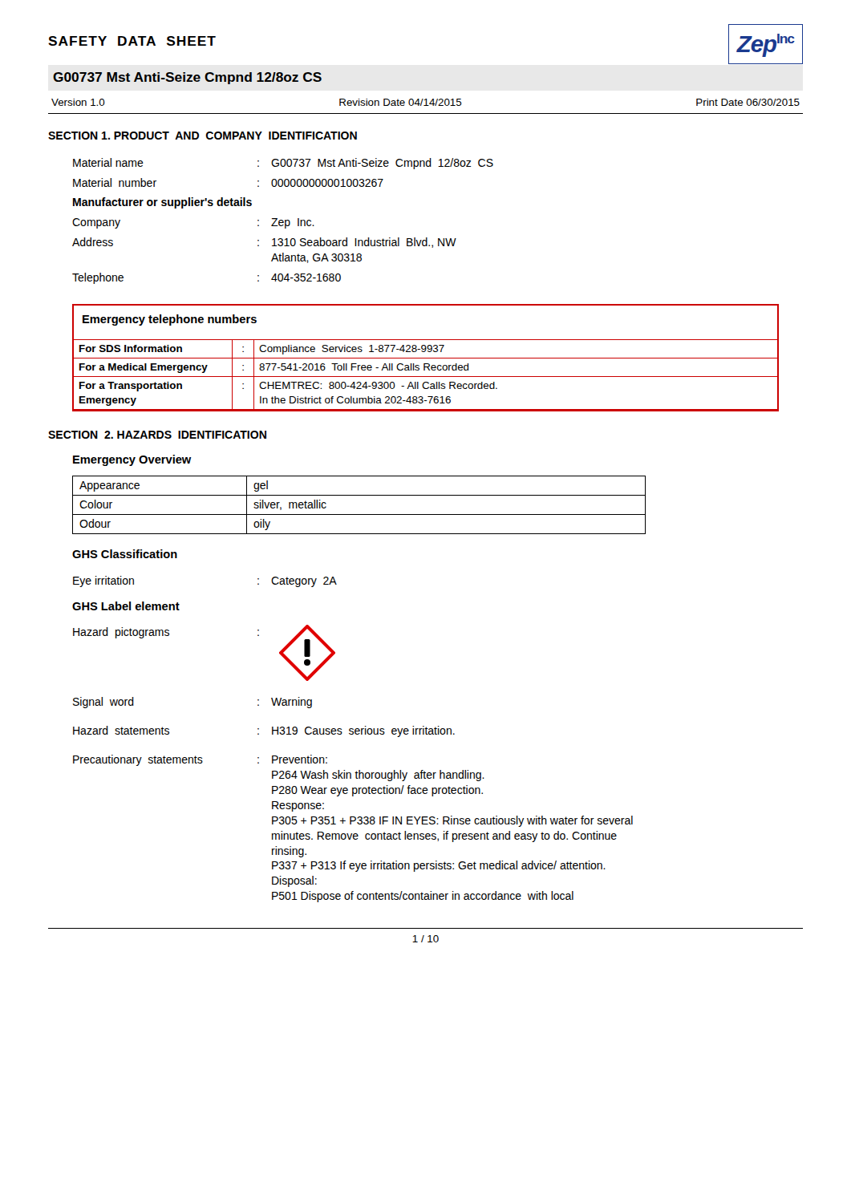ZepInc
SAFETY DATA SHEET
G00737 Mst Anti-Seize Cmpnd 12/8oz CS
Version 1.0 Revision Date 04/14/2015 Print Date 06/30/2015
SECTION 1. PRODUCT AND COMPANY IDENTIFICATION
| Material name | : | G00737 Mst Anti-Seize Cmpnd 12/8oz CS |
| Material number | : | 000000000001003267 |
| Manufacturer or supplier's details | | |
| Company | : | Zep Inc. |
| Address | : | 1310 Seaboard Industrial Blvd., NW Atlanta, GA 30318 |
| Telephone | : | 404-352-1680 |
Emergency telephone numbers
| For SDS Information | : | Compliance Services 1-877-428-9937 |
| For a Medical Emergency | : | 877-541-2016 Toll Free - All Calls Recorded |
| For a Transportation Emergency | : | CHEMTREC: 800-424-9300 - All Calls Recorded. In the District of Columbia 202-483-7616 |
SECTION 2. HAZARDS IDENTIFICATION
Emergency Overview
| Appearance | gel |
| Colour | silver, metallic |
| Odour | oily |
GHS Classification
| Eye irritation | : | Category 2A |
GHS Label element
| Hazard pictograms | : | |
| Signal word | : | Warning |
| Hazard statements | : | H319 Causes serious eye irritation. |
| Precautionary statements | : | Prevention: P264 Wash skin thoroughly after handling. P280 Wear eye protection/ face protection. Response: P305 + P351 + P338 IF IN EYES: Rinse cautiously with water for several minutes. Remove contact lenses, if present and easy to do. Continue rinsing. P337 + P313 If eye irritation persists: Get medical advice/ attention. Disposal: P501 Dispose of contents/container in accordance with local |
1 / 10